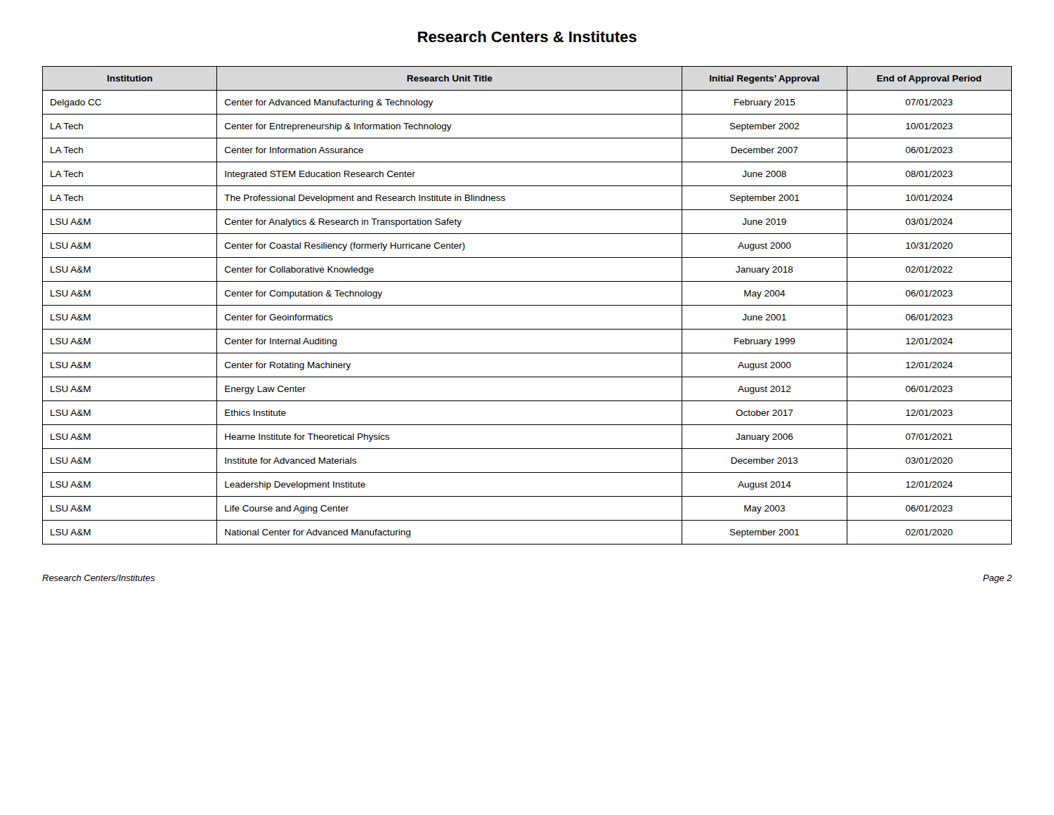Research Centers & Institutes
| Institution | Research Unit Title | Initial Regents’ Approval | End of Approval Period |
| --- | --- | --- | --- |
| Delgado CC | Center for Advanced Manufacturing & Technology | February 2015 | 07/01/2023 |
| LA Tech | Center for Entrepreneurship & Information Technology | September 2002 | 10/01/2023 |
| LA Tech | Center for Information Assurance | December 2007 | 06/01/2023 |
| LA Tech | Integrated STEM Education Research Center | June 2008 | 08/01/2023 |
| LA Tech | The Professional Development and Research Institute in Blindness | September 2001 | 10/01/2024 |
| LSU A&M | Center for Analytics & Research in Transportation Safety | June 2019 | 03/01/2024 |
| LSU A&M | Center for Coastal Resiliency (formerly Hurricane Center) | August 2000 | 10/31/2020 |
| LSU A&M | Center for Collaborative Knowledge | January 2018 | 02/01/2022 |
| LSU A&M | Center for Computation & Technology | May 2004 | 06/01/2023 |
| LSU A&M | Center for Geoinformatics | June 2001 | 06/01/2023 |
| LSU A&M | Center for Internal Auditing | February 1999 | 12/01/2024 |
| LSU A&M | Center for Rotating Machinery | August 2000 | 12/01/2024 |
| LSU A&M | Energy Law Center | August 2012 | 06/01/2023 |
| LSU A&M | Ethics Institute | October 2017 | 12/01/2023 |
| LSU A&M | Hearne Institute for Theoretical Physics | January 2006 | 07/01/2021 |
| LSU A&M | Institute for Advanced Materials | December 2013 | 03/01/2020 |
| LSU A&M | Leadership Development Institute | August 2014 | 12/01/2024 |
| LSU A&M | Life Course and Aging Center | May 2003 | 06/01/2023 |
| LSU A&M | National Center for Advanced Manufacturing | September 2001 | 02/01/2020 |
Research Centers/Institutes Page 2